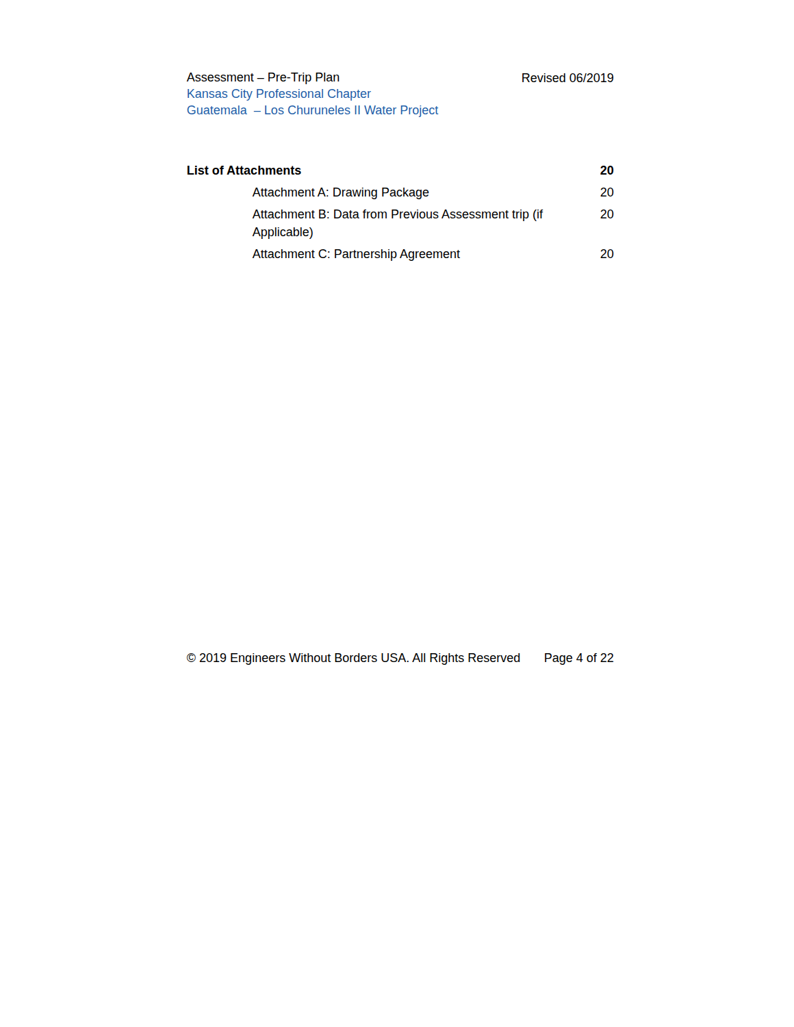Assessment – Pre-Trip Plan
Kansas City Professional Chapter
Guatemala – Los Churuneles II Water Project
Revised 06/2019
List of Attachments
20
Attachment A: Drawing Package
20
Attachment B: Data from Previous Assessment trip (if Applicable)
20
Attachment C: Partnership Agreement
20
© 2019 Engineers Without Borders USA. All Rights Reserved
Page 4 of 22